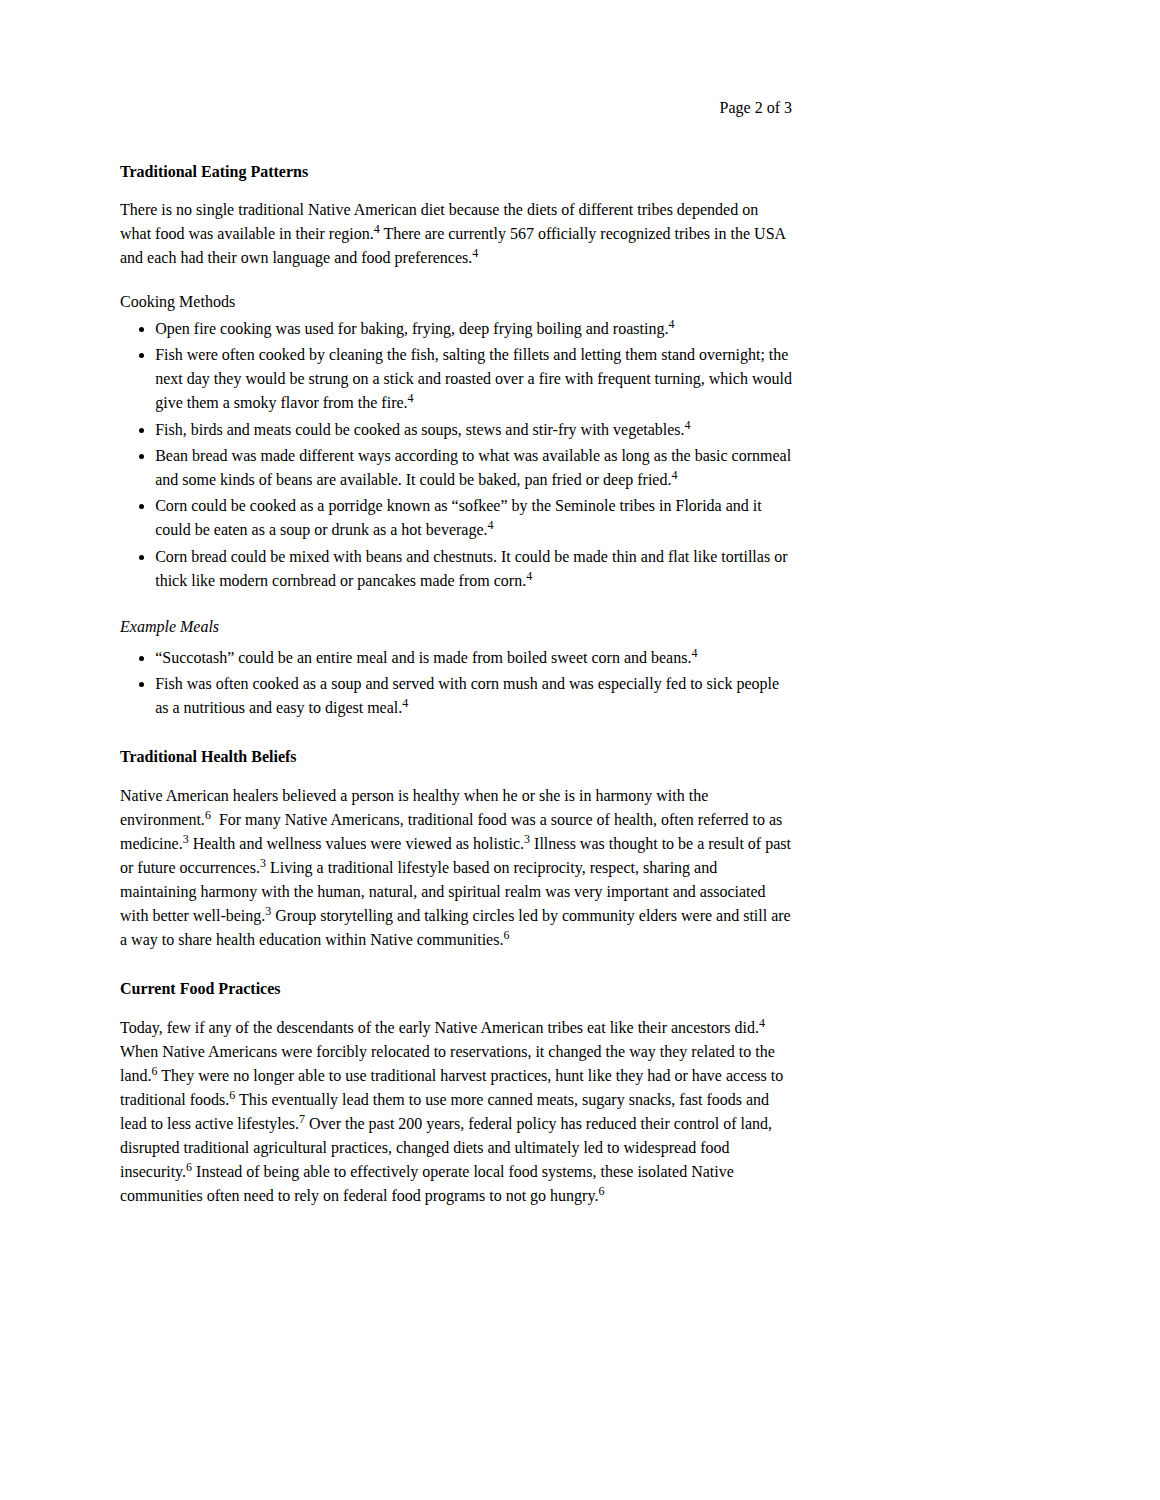Page 2 of 3
Traditional Eating Patterns
There is no single traditional Native American diet because the diets of different tribes depended on what food was available in their region.4 There are currently 567 officially recognized tribes in the USA and each had their own language and food preferences.4
Cooking Methods
Open fire cooking was used for baking, frying, deep frying boiling and roasting.4
Fish were often cooked by cleaning the fish, salting the fillets and letting them stand overnight; the next day they would be strung on a stick and roasted over a fire with frequent turning, which would give them a smoky flavor from the fire.4
Fish, birds and meats could be cooked as soups, stews and stir-fry with vegetables.4
Bean bread was made different ways according to what was available as long as the basic cornmeal and some kinds of beans are available. It could be baked, pan fried or deep fried.4
Corn could be cooked as a porridge known as “sofkee” by the Seminole tribes in Florida and it could be eaten as a soup or drunk as a hot beverage.4
Corn bread could be mixed with beans and chestnuts. It could be made thin and flat like tortillas or thick like modern cornbread or pancakes made from corn.4
Example Meals
“Succotash” could be an entire meal and is made from boiled sweet corn and beans.4
Fish was often cooked as a soup and served with corn mush and was especially fed to sick people as a nutritious and easy to digest meal.4
Traditional Health Beliefs
Native American healers believed a person is healthy when he or she is in harmony with the environment.6 For many Native Americans, traditional food was a source of health, often referred to as medicine.3 Health and wellness values were viewed as holistic.3 Illness was thought to be a result of past or future occurrences.3 Living a traditional lifestyle based on reciprocity, respect, sharing and maintaining harmony with the human, natural, and spiritual realm was very important and associated with better well-being.3 Group storytelling and talking circles led by community elders were and still are a way to share health education within Native communities.6
Current Food Practices
Today, few if any of the descendants of the early Native American tribes eat like their ancestors did.4 When Native Americans were forcibly relocated to reservations, it changed the way they related to the land.6 They were no longer able to use traditional harvest practices, hunt like they had or have access to traditional foods.6 This eventually lead them to use more canned meats, sugary snacks, fast foods and lead to less active lifestyles.7 Over the past 200 years, federal policy has reduced their control of land, disrupted traditional agricultural practices, changed diets and ultimately led to widespread food insecurity.6 Instead of being able to effectively operate local food systems, these isolated Native communities often need to rely on federal food programs to not go hungry.6